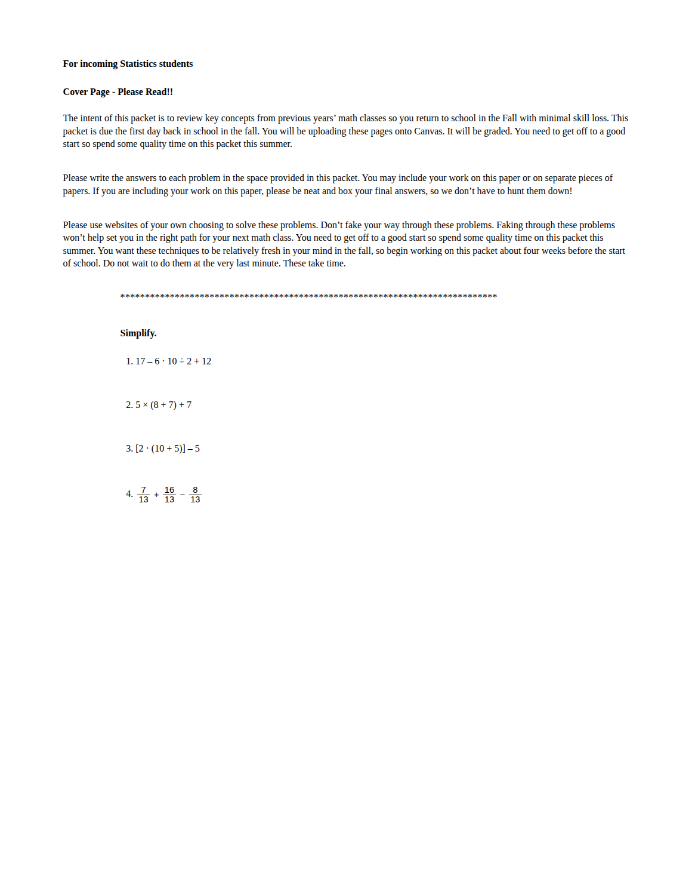For incoming Statistics students
Cover Page - Please Read!!
The intent of this packet is to review key concepts from previous years’ math classes so you return to school in the Fall with minimal skill loss. This packet is due the first day back in school in the fall. You will be uploading these pages onto Canvas. It will be graded. You need to get off to a good start so spend some quality time on this packet this summer.
Please write the answers to each problem in the space provided in this packet. You may include your work on this paper or on separate pieces of papers. If you are including your work on this paper, please be neat and box your final answers, so we don’t have to hunt them down!
Please use websites of your own choosing to solve these problems. Don’t fake your way through these problems. Faking through these problems won’t help set you in the right path for your next math class. You need to get off to a good start so spend some quality time on this packet this summer. You want these techniques to be relatively fresh in your mind in the fall, so begin working on this packet about four weeks before the start of school. Do not wait to do them at the very last minute. These take time.
****************************************************************************
Simplify.
17 – 6 · 10 ÷ 2 + 12
5 × (8 + 7) + 7
[2 · (10 + 5)] – 5
713 + 1613 − 813